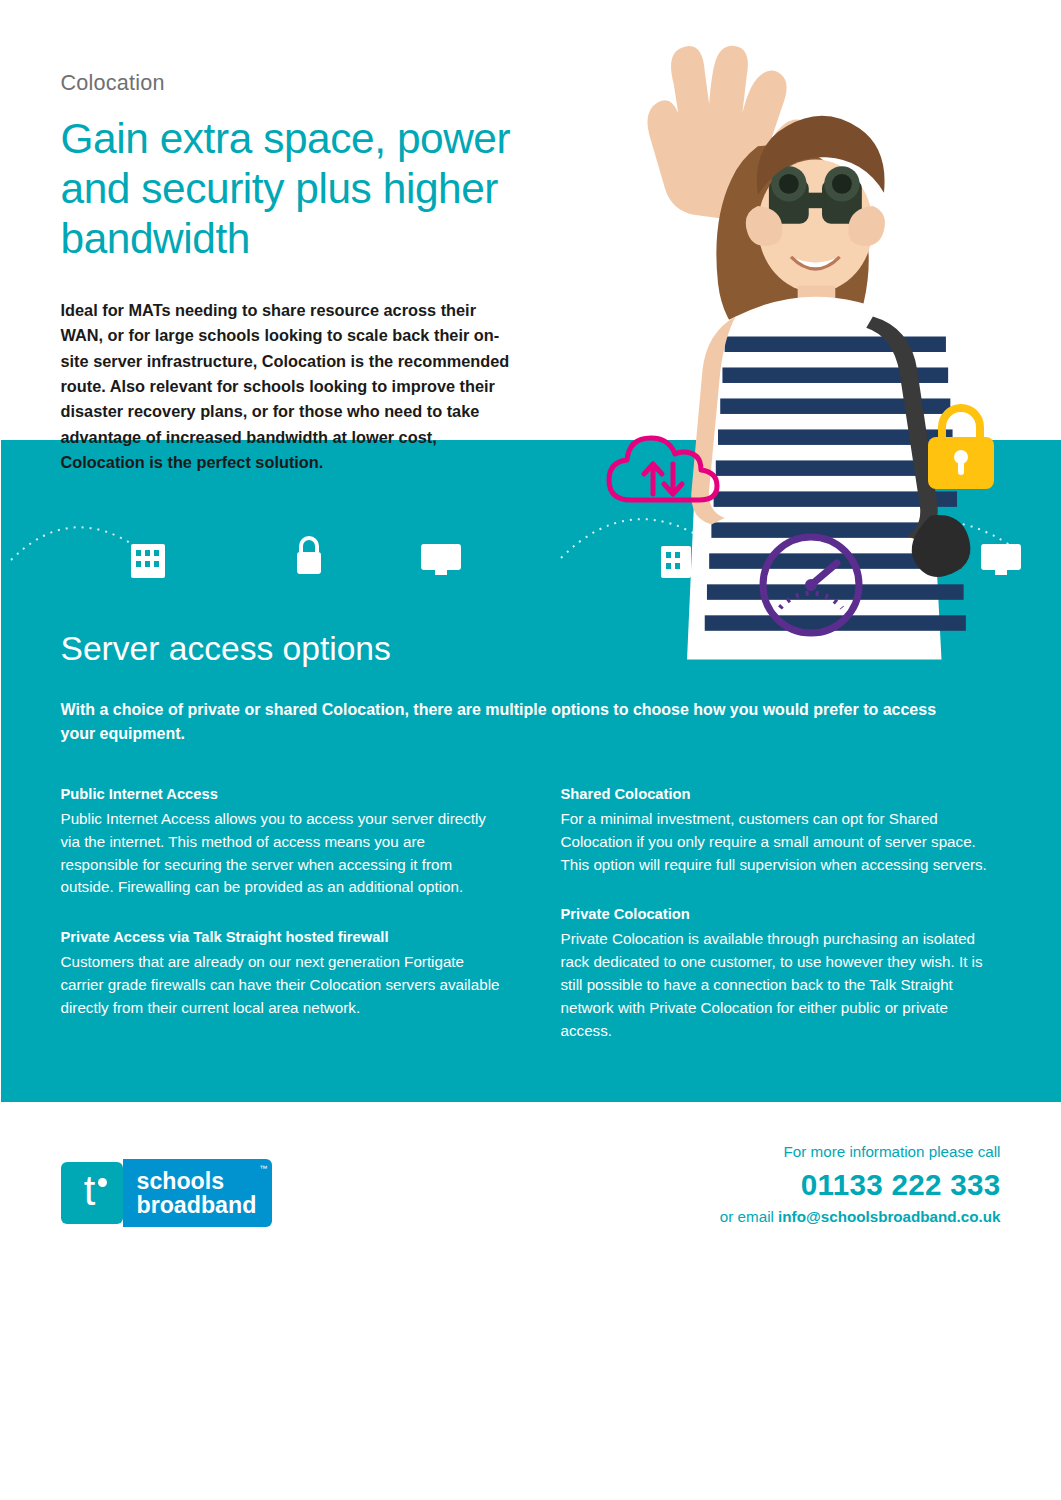Colocation
Gain extra space, power
and security plus higher
bandwidth
Ideal for MATs needing to share resource across their WAN, or for large schools looking to scale back their on-site server infrastructure, Colocation is the recommended route. Also relevant for schools looking to improve their disaster recovery plans, or for those who need to take advantage of increased bandwidth at lower cost, Colocation is the perfect solution.
Server access options
With a choice of private or shared Colocation, there are multiple options to choose how you would prefer to access your equipment.
Public Internet Access
Public Internet Access allows you to access your server directly via the internet. This method of access means you are responsible for securing the server when accessing it from outside. Firewalling can be provided as an additional option.
Private Access via Talk Straight hosted firewall
Customers that are already on our next generation Fortigate carrier grade firewalls can have their Colocation servers available directly from their current local area network.
Shared Colocation
For a minimal investment, customers can opt for Shared Colocation if you only require a small amount of server space. This option will require full supervision when accessing servers.
Private Colocation
Private Colocation is available through purchasing an isolated rack dedicated to one customer, to use however they wish. It is still possible to have a connection back to the Talk Straight network with Private Colocation for either public or private access.
t
schools
broadband™
For more information please call
01133 222 333
or email info@schoolsbroadband.co.uk